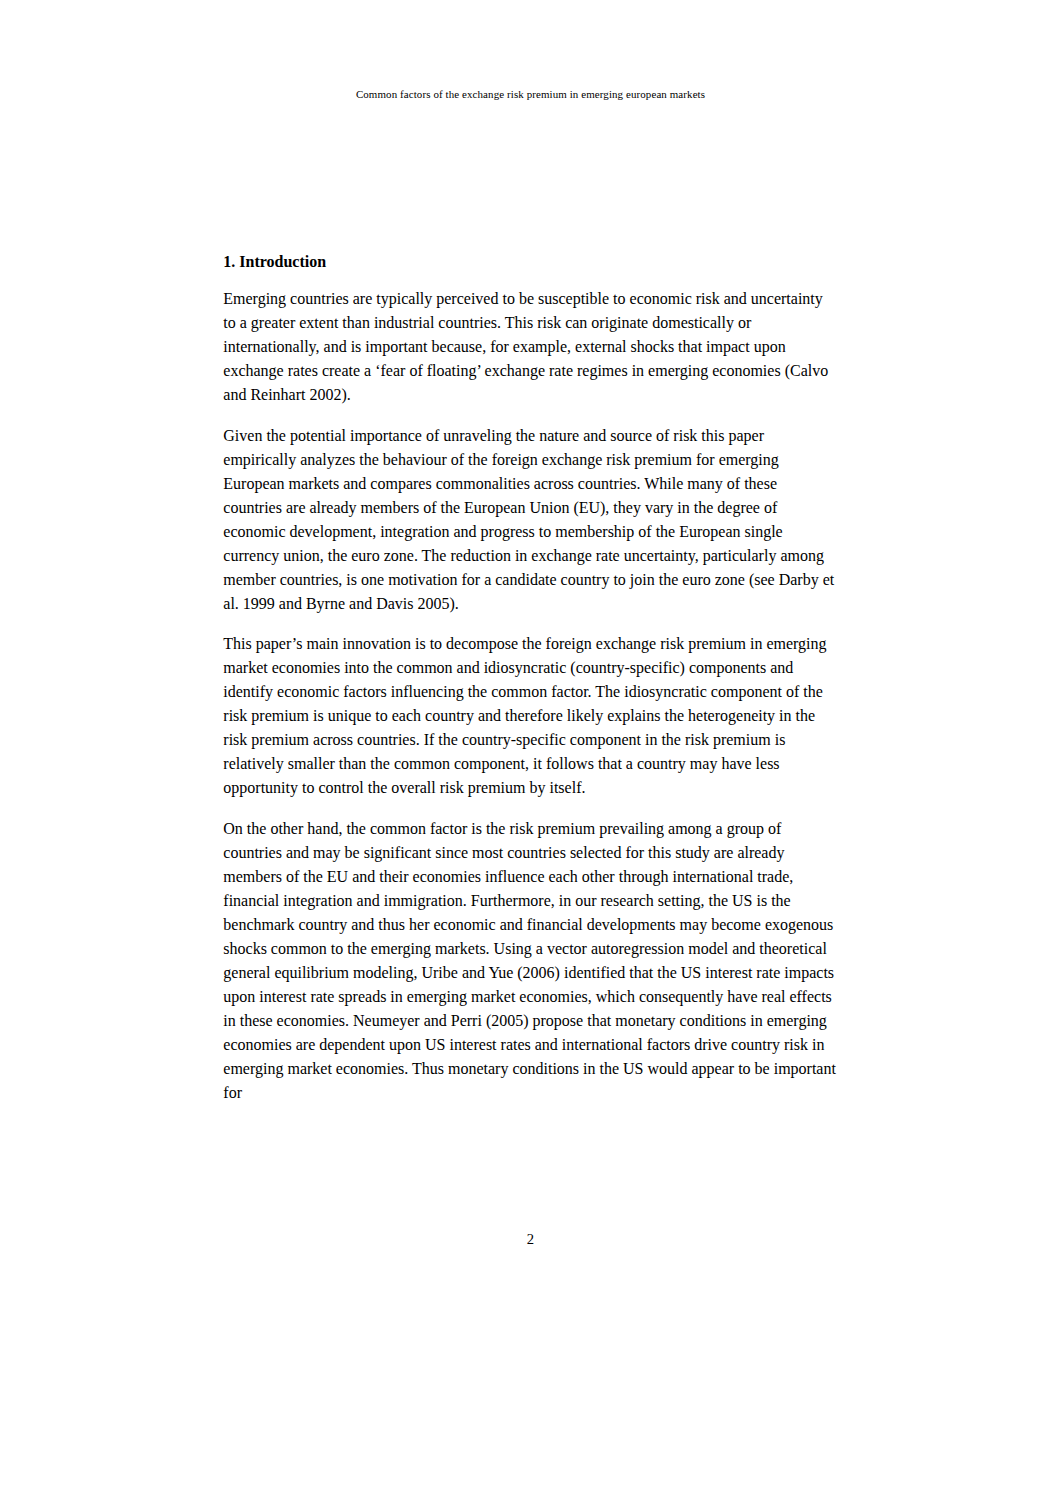Common factors of the exchange risk premium in emerging european markets
1. Introduction
Emerging countries are typically perceived to be susceptible to economic risk and uncertainty to a greater extent than industrial countries. This risk can originate domestically or internationally, and is important because, for example, external shocks that impact upon exchange rates create a ‘fear of floating’ exchange rate regimes in emerging economies (Calvo and Reinhart 2002).
Given the potential importance of unraveling the nature and source of risk this paper empirically analyzes the behaviour of the foreign exchange risk premium for emerging European markets and compares commonalities across countries. While many of these countries are already members of the European Union (EU), they vary in the degree of economic development, integration and progress to membership of the European single currency union, the euro zone. The reduction in exchange rate uncertainty, particularly among member countries, is one motivation for a candidate country to join the euro zone (see Darby et al. 1999 and Byrne and Davis 2005).
This paper’s main innovation is to decompose the foreign exchange risk premium in emerging market economies into the common and idiosyncratic (country-specific) components and identify economic factors influencing the common factor. The idiosyncratic component of the risk premium is unique to each country and therefore likely explains the heterogeneity in the risk premium across countries. If the country-specific component in the risk premium is relatively smaller than the common component, it follows that a country may have less opportunity to control the overall risk premium by itself.
On the other hand, the common factor is the risk premium prevailing among a group of countries and may be significant since most countries selected for this study are already members of the EU and their economies influence each other through international trade, financial integration and immigration. Furthermore, in our research setting, the US is the benchmark country and thus her economic and financial developments may become exogenous shocks common to the emerging markets. Using a vector autoregression model and theoretical general equilibrium modeling, Uribe and Yue (2006) identified that the US interest rate impacts upon interest rate spreads in emerging market economies, which consequently have real effects in these economies. Neumeyer and Perri (2005) propose that monetary conditions in emerging economies are dependent upon US interest rates and international factors drive country risk in emerging market economies. Thus monetary conditions in the US would appear to be important for
2